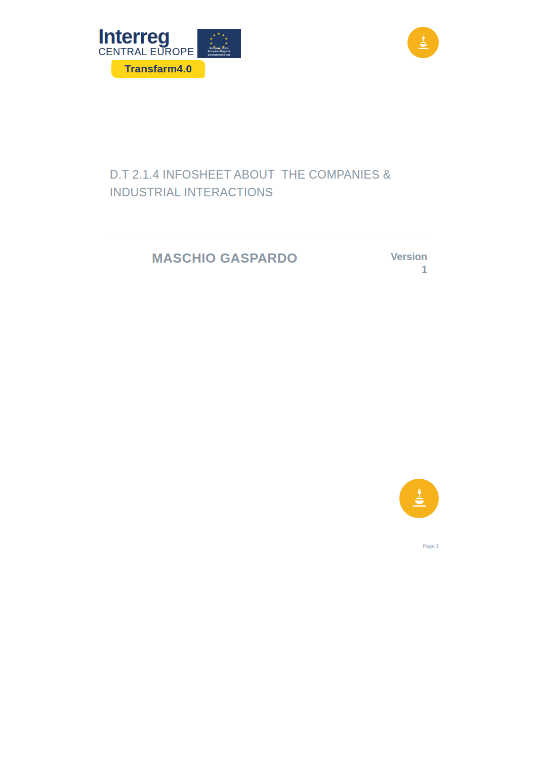Interreg CENTRAL EUROPE
★ ★ ★ ★ ★ ★ ★ ★ ★ ★
European Union
European Regional
Development Fund
Transfarm4.0
D.T 2.1.4 Infosheet about the Companies & Industrial Interactions
Maschio Gaspardo
Version
1
Page 1